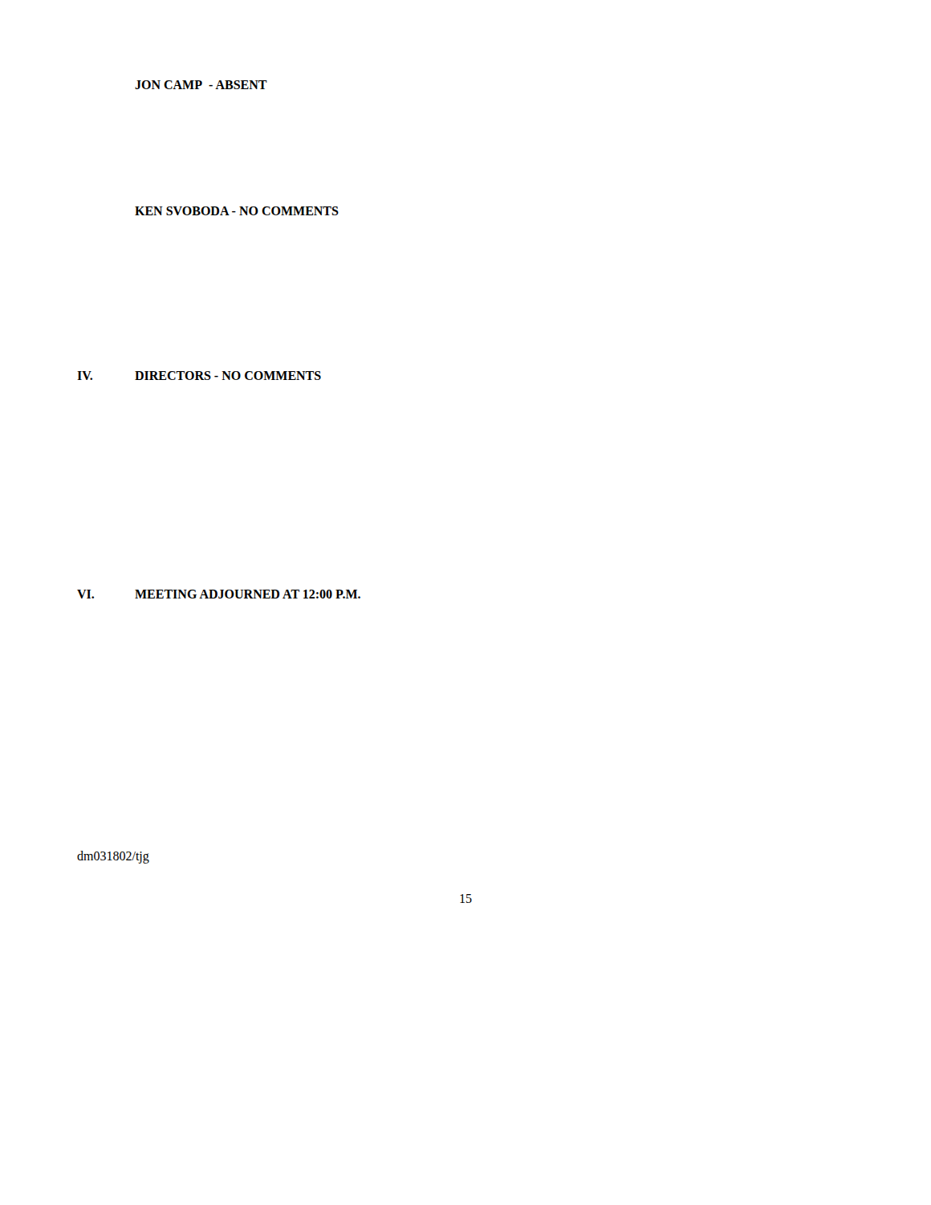JON CAMP - ABSENT
KEN SVOBODA - NO COMMENTS
IV. DIRECTORS - NO COMMENTS
VI. MEETING ADJOURNED AT 12:00 P.M.
dm031802/tjg
15